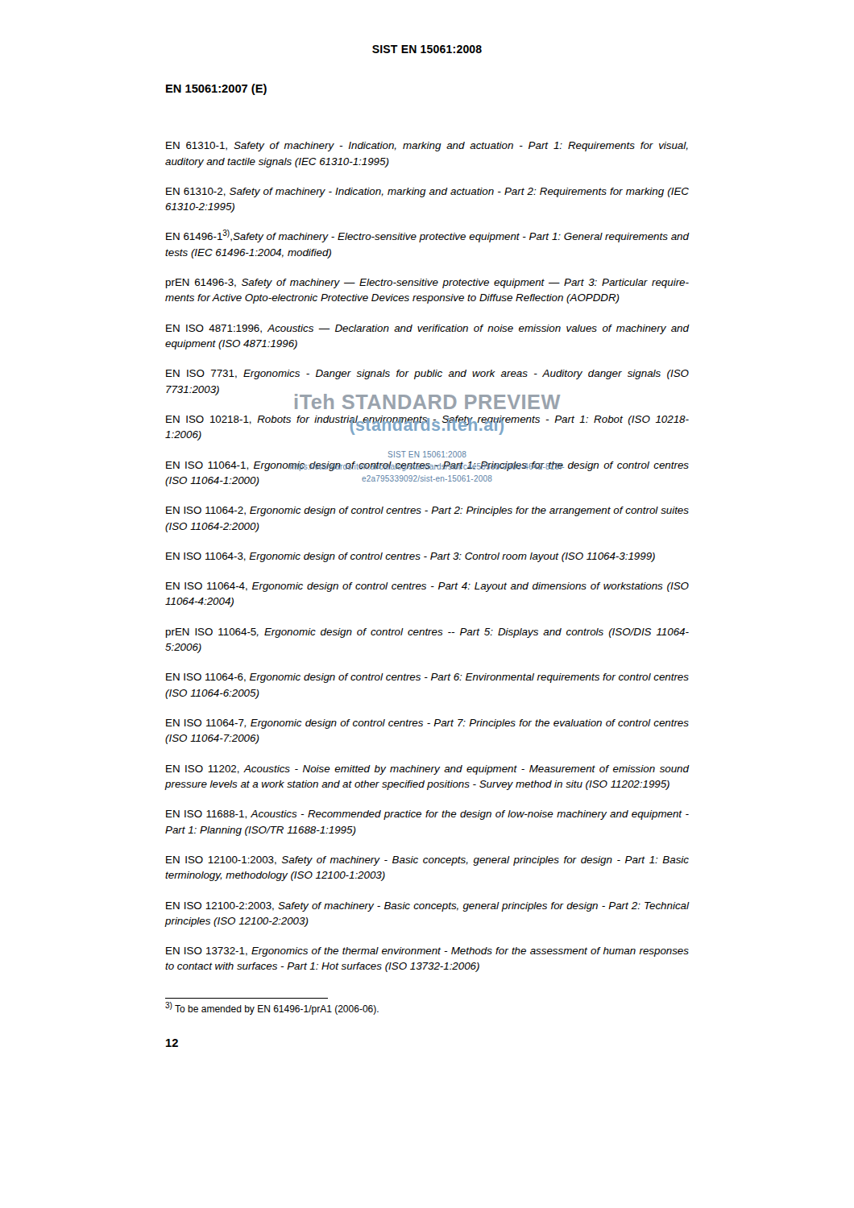SIST EN 15061:2008
EN 15061:2007 (E)
EN 61310-1, Safety of machinery - Indication, marking and actuation - Part 1: Requirements for visual, auditory and tactile signals (IEC 61310-1:1995)
EN 61310-2, Safety of machinery - Indication, marking and actuation - Part 2: Requirements for marking (IEC 61310-2:1995)
EN 61496-13),Safety of machinery - Electro-sensitive protective equipment - Part 1: General requirements and tests (IEC 61496-1:2004, modified)
prEN 61496-3, Safety of machinery — Electro-sensitive protective equipment — Part 3: Particular require-ments for Active Opto-electronic Protective Devices responsive to Diffuse Reflection (AOPDDR)
EN ISO 4871:1996, Acoustics — Declaration and verification of noise emission values of machinery and equipment (ISO 4871:1996)
EN ISO 7731, Ergonomics - Danger signals for public and work areas - Auditory danger signals (ISO 7731:2003)
EN ISO 10218-1, Robots for industrial environments - Safety requirements - Part 1: Robot (ISO 10218-1:2006)
EN ISO 11064-1, Ergonomic design of control centres - Part 1: Principles for the design of control centres (ISO 11064-1:2000)
EN ISO 11064-2, Ergonomic design of control centres - Part 2: Principles for the arrangement of control suites (ISO 11064-2:2000)
EN ISO 11064-3, Ergonomic design of control centres - Part 3: Control room layout (ISO 11064-3:1999)
EN ISO 11064-4, Ergonomic design of control centres - Part 4: Layout and dimensions of workstations (ISO 11064-4:2004)
prEN ISO 11064-5, Ergonomic design of control centres -- Part 5: Displays and controls (ISO/DIS 11064-5:2006)
EN ISO 11064-6, Ergonomic design of control centres - Part 6: Environmental requirements for control centres (ISO 11064-6:2005)
EN ISO 11064-7, Ergonomic design of control centres - Part 7: Principles for the evaluation of control centres (ISO 11064-7:2006)
EN ISO 11202, Acoustics - Noise emitted by machinery and equipment - Measurement of emission sound pressure levels at a work station and at other specified positions - Survey method in situ (ISO 11202:1995)
EN ISO 11688-1, Acoustics - Recommended practice for the design of low-noise machinery and equipment - Part 1: Planning (ISO/TR 11688-1:1995)
EN ISO 12100-1:2003, Safety of machinery - Basic concepts, general principles for design - Part 1: Basic terminology, methodology (ISO 12100-1:2003)
EN ISO 12100-2:2003, Safety of machinery - Basic concepts, general principles for design - Part 2: Technical principles (ISO 12100-2:2003)
EN ISO 13732-1, Ergonomics of the thermal environment - Methods for the assessment of human responses to contact with surfaces - Part 1: Hot surfaces (ISO 13732-1:2006)
iTeh STANDARD PREVIEW
(standards.iteh.ai)
SIST EN 15061:2008
https://standards.iteh.ai/catalog/standards/sist/c4e505e8-9900-4642-815f-
e2a795339092/sist-en-15061-2008
3) To be amended by EN 61496-1/prA1 (2006-06).
12